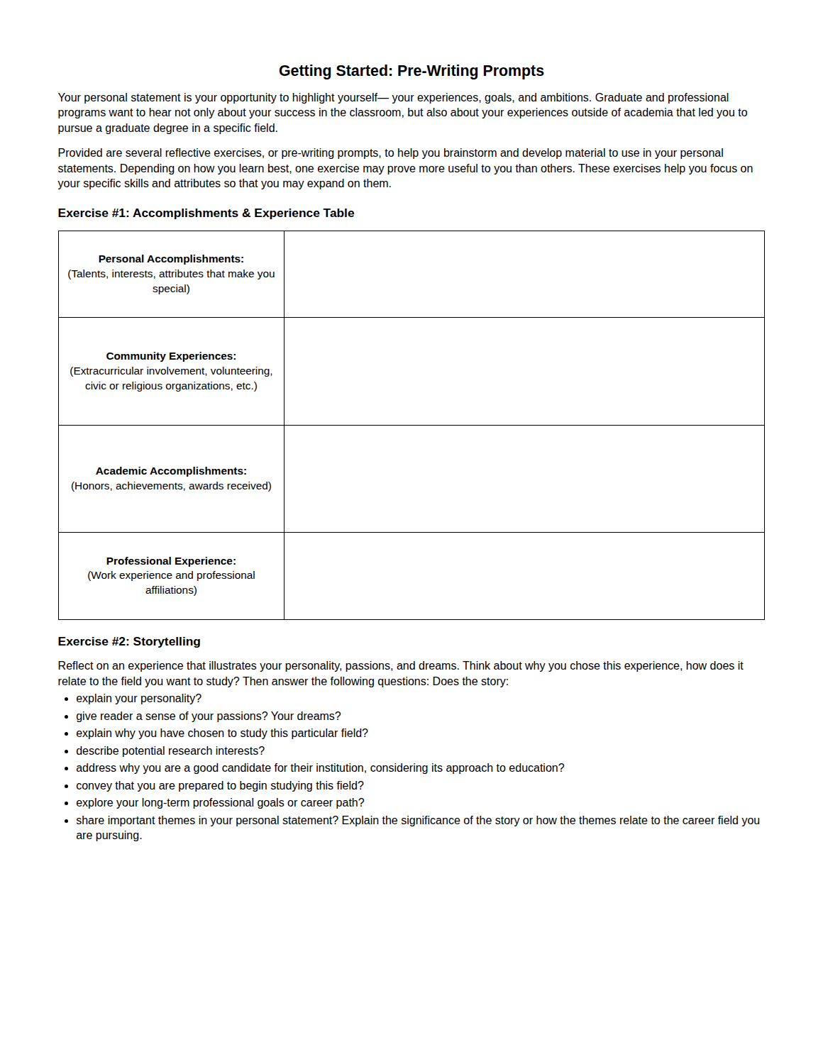Getting Started: Pre-Writing Prompts
Your personal statement is your opportunity to highlight yourself— your experiences, goals, and ambitions. Graduate and professional programs want to hear not only about your success in the classroom, but also about your experiences outside of academia that led you to pursue a graduate degree in a specific field.
Provided are several reflective exercises, or pre-writing prompts, to help you brainstorm and develop material to use in your personal statements. Depending on how you learn best, one exercise may prove more useful to you than others. These exercises help you focus on your specific skills and attributes so that you may expand on them.
Exercise #1: Accomplishments & Experience Table
| Personal Accomplishments: (Talents, interests, attributes that make you special) | |
| Community Experiences: (Extracurricular involvement, volunteering, civic or religious organizations, etc.) | |
| Academic Accomplishments: (Honors, achievements, awards received) | |
| Professional Experience: (Work experience and professional affiliations) | |
Exercise #2: Storytelling
Reflect on an experience that illustrates your personality, passions, and dreams. Think about why you chose this experience, how does it relate to the field you want to study? Then answer the following questions: Does the story:
explain your personality?
give reader a sense of your passions? Your dreams?
explain why you have chosen to study this particular field?
describe potential research interests?
address why you are a good candidate for their institution, considering its approach to education?
convey that you are prepared to begin studying this field?
explore your long-term professional goals or career path?
share important themes in your personal statement? Explain the significance of the story or how the themes relate to the career field you are pursuing.